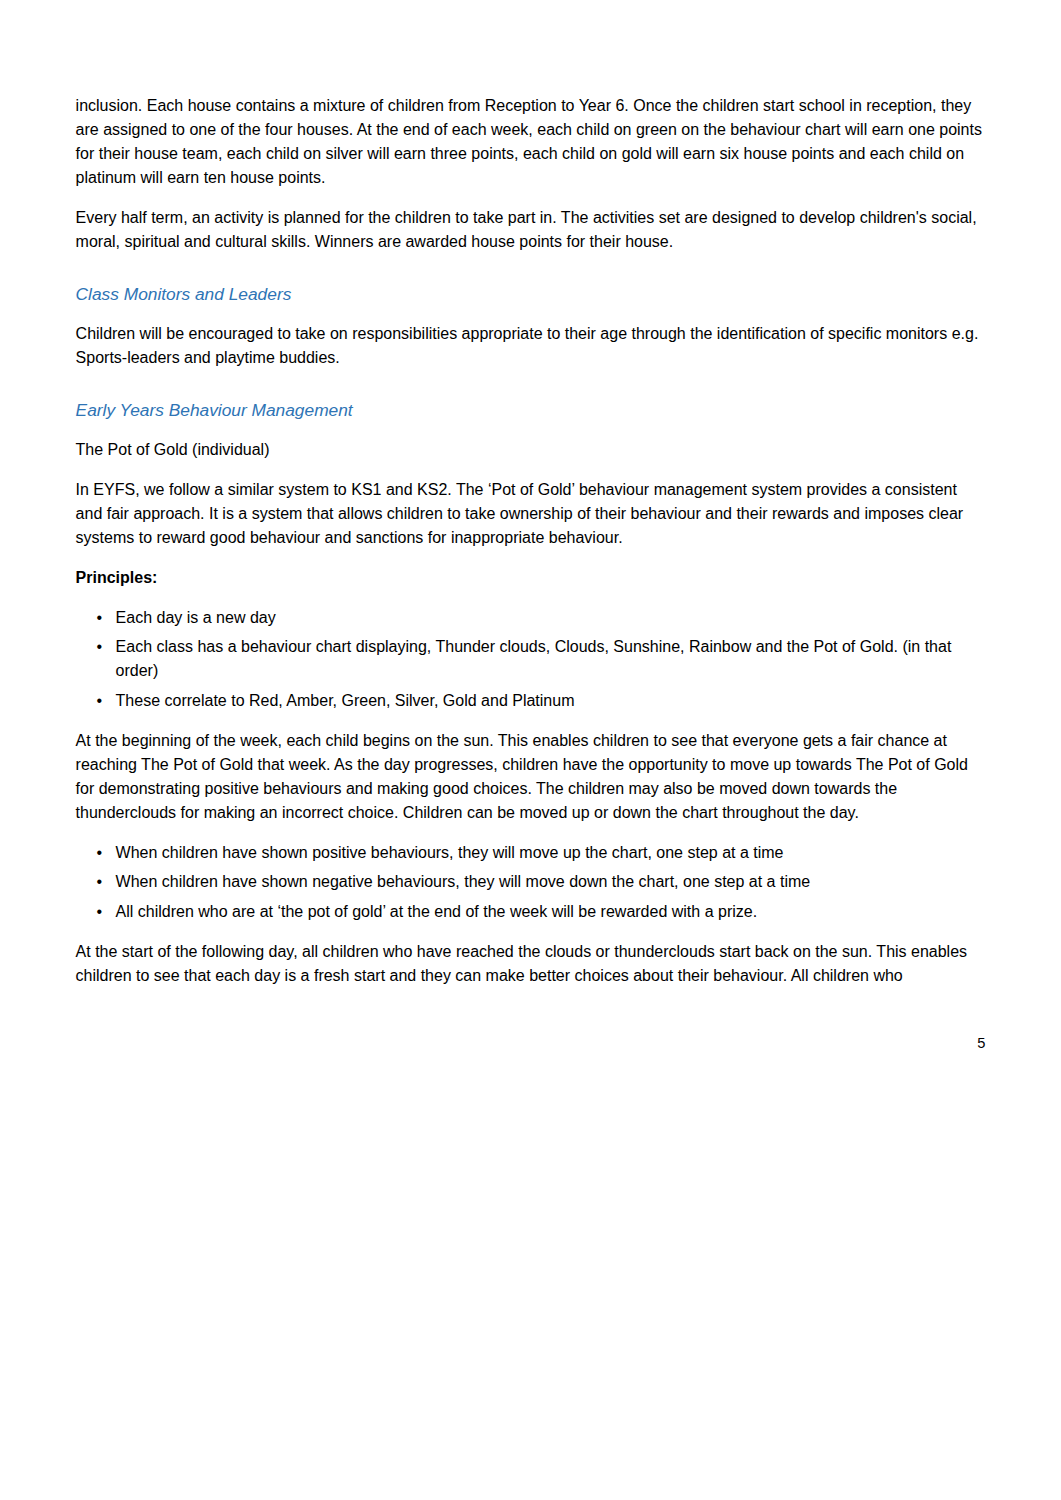inclusion. Each house contains a mixture of children from Reception to Year 6. Once the children start school in reception, they are assigned to one of the four houses. At the end of each week, each child on green on the behaviour chart will earn one points for their house team, each child on silver will earn three points, each child on gold will earn six house points and each child on platinum will earn ten house points.
Every half term, an activity is planned for the children to take part in. The activities set are designed to develop children's social, moral, spiritual and cultural skills. Winners are awarded house points for their house.
Class Monitors and Leaders
Children will be encouraged to take on responsibilities appropriate to their age through the identification of specific monitors e.g. Sports-leaders and playtime buddies.
Early Years Behaviour Management
The Pot of Gold (individual)
In EYFS, we follow a similar system to KS1 and KS2. The ‘Pot of Gold’ behaviour management system provides a consistent and fair approach. It is a system that allows children to take ownership of their behaviour and their rewards and imposes clear systems to reward good behaviour and sanctions for inappropriate behaviour.
Principles:
Each day is a new day
Each class has a behaviour chart displaying, Thunder clouds, Clouds, Sunshine, Rainbow and the Pot of Gold. (in that order)
These correlate to Red, Amber, Green, Silver, Gold and Platinum
At the beginning of the week, each child begins on the sun. This enables children to see that everyone gets a fair chance at reaching The Pot of Gold that week. As the day progresses, children have the opportunity to move up towards The Pot of Gold for demonstrating positive behaviours and making good choices. The children may also be moved down towards the thunderclouds for making an incorrect choice. Children can be moved up or down the chart throughout the day.
When children have shown positive behaviours, they will move up the chart, one step at a time
When children have shown negative behaviours, they will move down the chart, one step at a time
All children who are at ‘the pot of gold’ at the end of the week will be rewarded with a prize.
At the start of the following day, all children who have reached the clouds or thunderclouds start back on the sun. This enables children to see that each day is a fresh start and they can make better choices about their behaviour. All children who
5